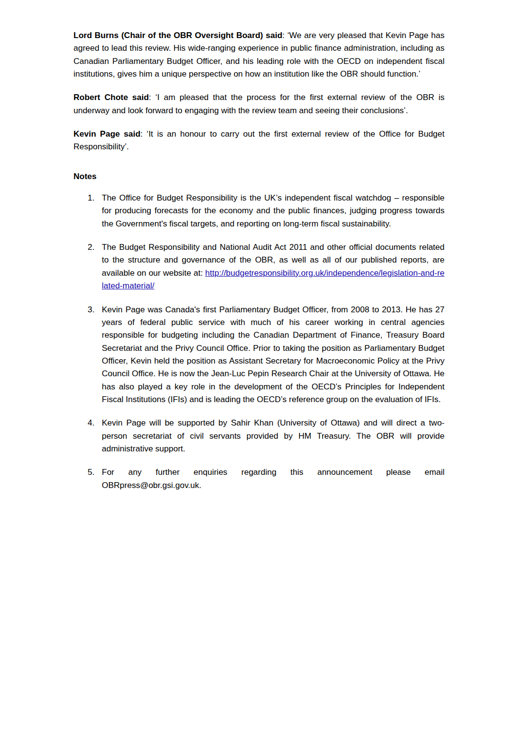Lord Burns (Chair of the OBR Oversight Board) said: ‘We are very pleased that Kevin Page has agreed to lead this review. His wide-ranging experience in public finance administration, including as Canadian Parliamentary Budget Officer, and his leading role with the OECD on independent fiscal institutions, gives him a unique perspective on how an institution like the OBR should function.’
Robert Chote said: ‘I am pleased that the process for the first external review of the OBR is underway and look forward to engaging with the review team and seeing their conclusions’.
Kevin Page said: ‘It is an honour to carry out the first external review of the Office for Budget Responsibility’.
Notes
The Office for Budget Responsibility is the UK’s independent fiscal watchdog – responsible for producing forecasts for the economy and the public finances, judging progress towards the Government's fiscal targets, and reporting on long-term fiscal sustainability.
The Budget Responsibility and National Audit Act 2011 and other official documents related to the structure and governance of the OBR, as well as all of our published reports, are available on our website at: http://budgetresponsibility.org.uk/independence/legislation-and-related-material/
Kevin Page was Canada's first Parliamentary Budget Officer, from 2008 to 2013. He has 27 years of federal public service with much of his career working in central agencies responsible for budgeting including the Canadian Department of Finance, Treasury Board Secretariat and the Privy Council Office. Prior to taking the position as Parliamentary Budget Officer, Kevin held the position as Assistant Secretary for Macroeconomic Policy at the Privy Council Office. He is now the Jean-Luc Pepin Research Chair at the University of Ottawa. He has also played a key role in the development of the OECD’s Principles for Independent Fiscal Institutions (IFIs) and is leading the OECD’s reference group on the evaluation of IFIs.
Kevin Page will be supported by Sahir Khan (University of Ottawa) and will direct a two-person secretariat of civil servants provided by HM Treasury. The OBR will provide administrative support.
For any further enquiries regarding this announcement please email OBRpress@obr.gsi.gov.uk.